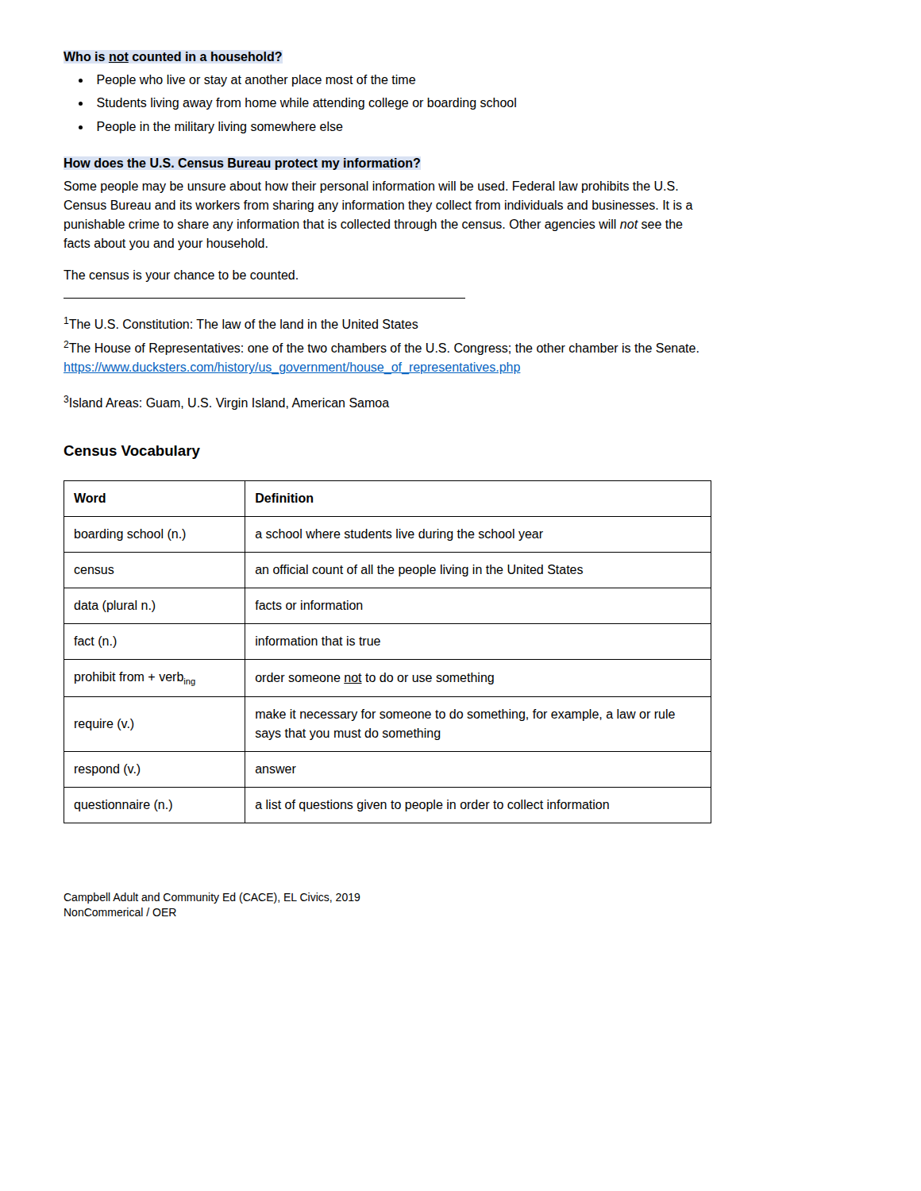Who is not counted in a household?
People who live or stay at another place most of the time
Students living away from home while attending college or boarding school
People in the military living somewhere else
How does the U.S. Census Bureau protect my information?
Some people may be unsure about how their personal information will be used. Federal law prohibits the U.S. Census Bureau and its workers from sharing any information they collect from individuals and businesses. It is a punishable crime to share any information that is collected through the census. Other agencies will not see the facts about you and your household.
The census is your chance to be counted.
1The U.S. Constitution: The law of the land in the United States
2The House of Representatives: one of the two chambers of the U.S. Congress; the other chamber is the Senate.
https://www.ducksters.com/history/us_government/house_of_representatives.php
3Island Areas: Guam, U.S. Virgin Island, American Samoa
Census Vocabulary
| Word | Definition |
| --- | --- |
| boarding school (n.) | a school where students live during the school year |
| census | an official count of all the people living in the United States |
| data (plural n.) | facts or information |
| fact (n.) | information that is true |
| prohibit from + verb ing | order someone not to do or use something |
| require (v.) | make it necessary for someone to do something, for example, a law or rule says that you must do something |
| respond (v.) | answer |
| questionnaire (n.) | a list of questions given to people in order to collect information |
Campbell Adult and Community Ed (CACE), EL Civics, 2019
NonCommerical / OER